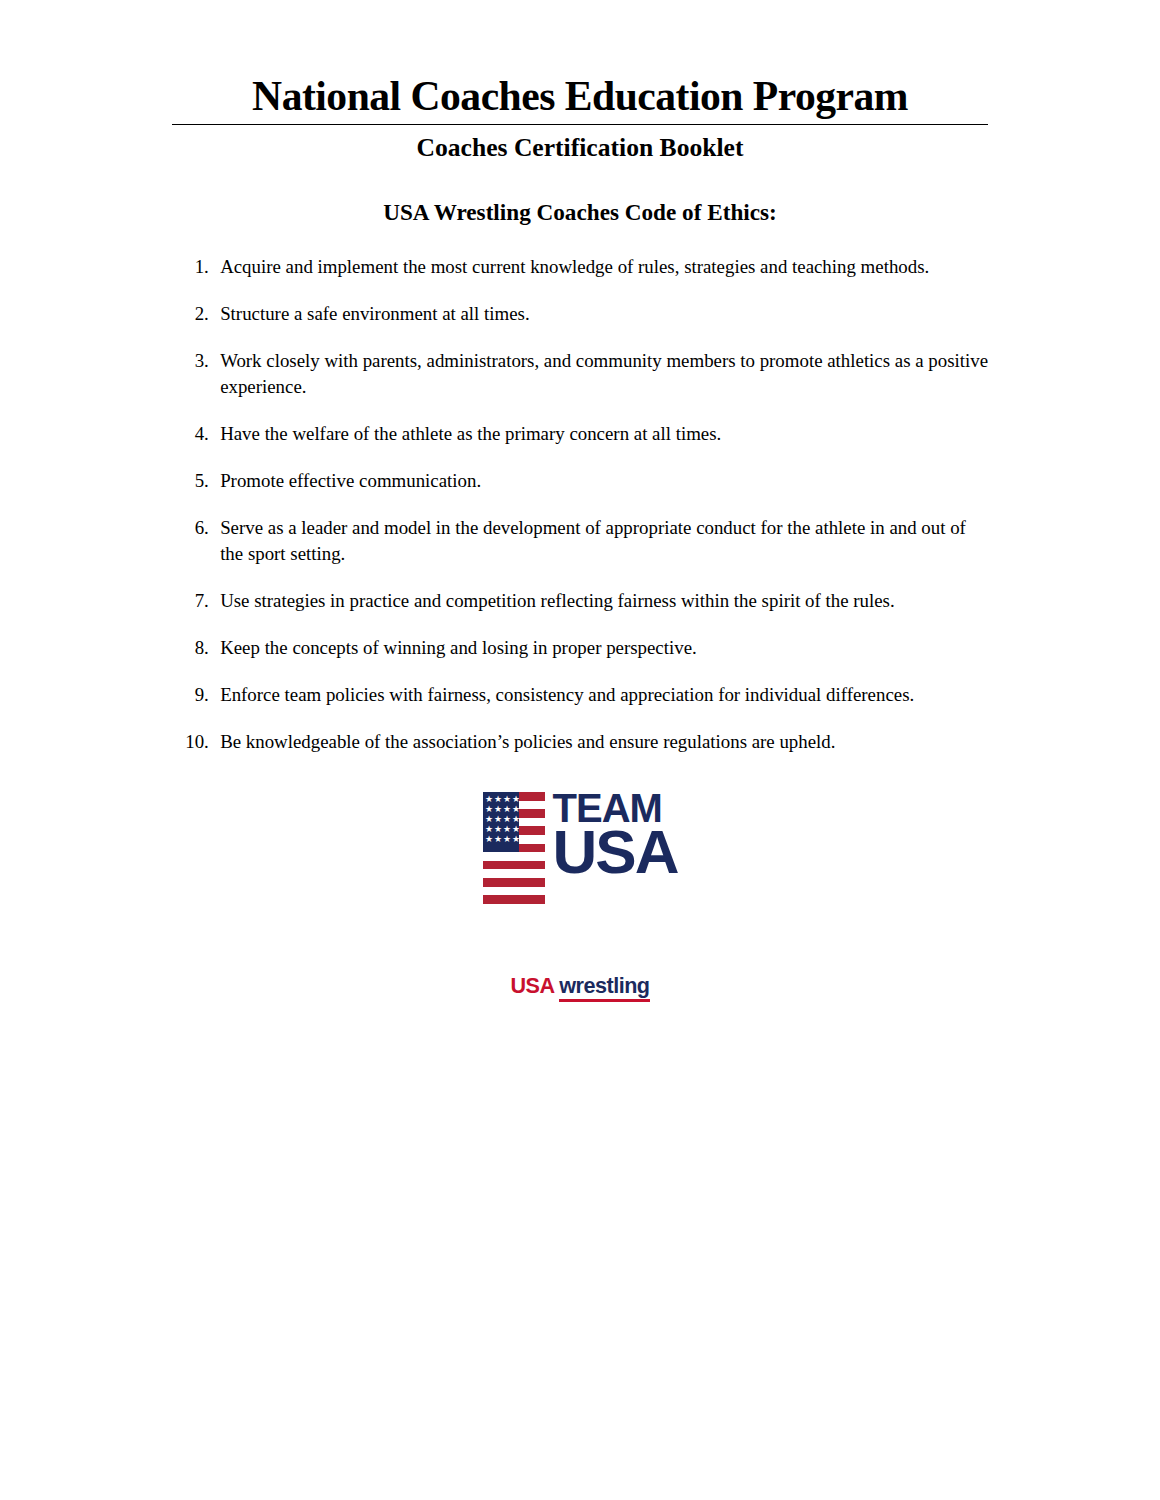National Coaches Education Program
Coaches Certification Booklet
USA Wrestling Coaches Code of Ethics:
Acquire and implement the most current knowledge of rules, strategies and teaching methods.
Structure a safe environment at all times.
Work closely with parents, administrators, and community members to promote athletics as a positive experience.
Have the welfare of the athlete as the primary concern at all times.
Promote effective communication.
Serve as a leader and model in the development of appropriate conduct for the athlete in and out of the sport setting.
Use strategies in practice and competition reflecting fairness within the spirit of the rules.
Keep the concepts of winning and losing in proper perspective.
Enforce team policies with fairness, consistency and appreciation for individual differences.
Be knowledgeable of the association’s policies and ensure regulations are upheld.
★★★★★
★★★★★
★★★★★
★★★★★
★★★★★ TEAM USA
USA wrestling